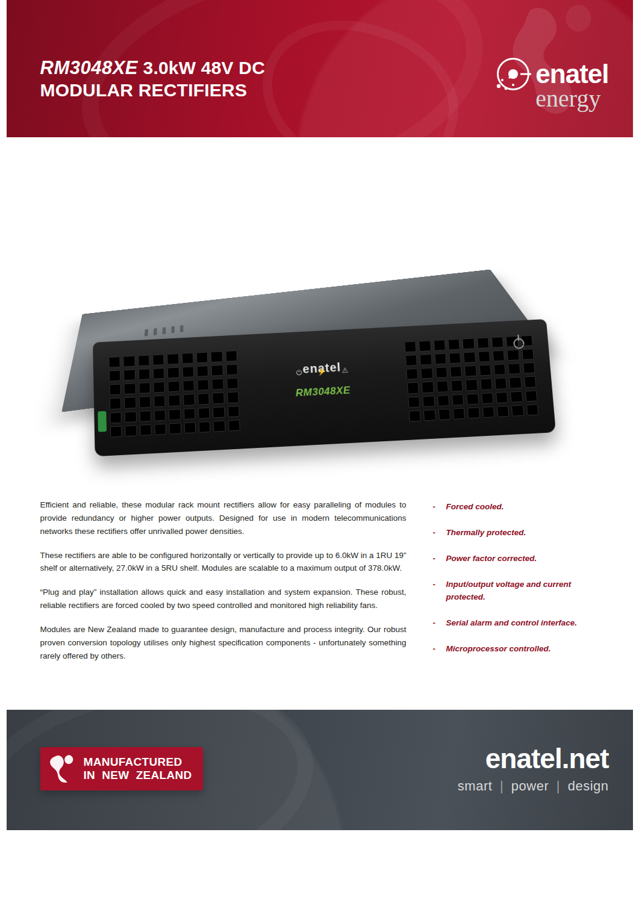RM3048XE 3.0kW 48V DC
MODULAR RECTIFIERS
enatel
energy
enatel
⏻⚡⚠
RM3048XE
Efficient and reliable, these modular rack mount rectifiers allow for easy paralleling of modules to provide redundancy or higher power outputs. Designed for use in modern telecommunications networks these rectifiers offer unrivalled power densities.
These rectifiers are able to be configured horizontally or vertically to provide up to 6.0kW in a 1RU 19” shelf or alternatively, 27.0kW in a 5RU shelf. Modules are scalable to a maximum output of 378.0kW.
“Plug and play” installation allows quick and easy installation and system expansion. These robust, reliable rectifiers are forced cooled by two speed controlled and monitored high reliability fans.
Modules are New Zealand made to guarantee design, manufacture and process integrity. Our robust proven conversion topology utilises only highest specification components - unfortunately something rarely offered by others.
Forced cooled.
Thermally protected.
Power factor corrected.
Input/output voltage and current protected.
Serial alarm and control interface.
Microprocessor controlled.
MANUFACTURED
IN NEW ZEALAND
enatel.net
smart | power | design